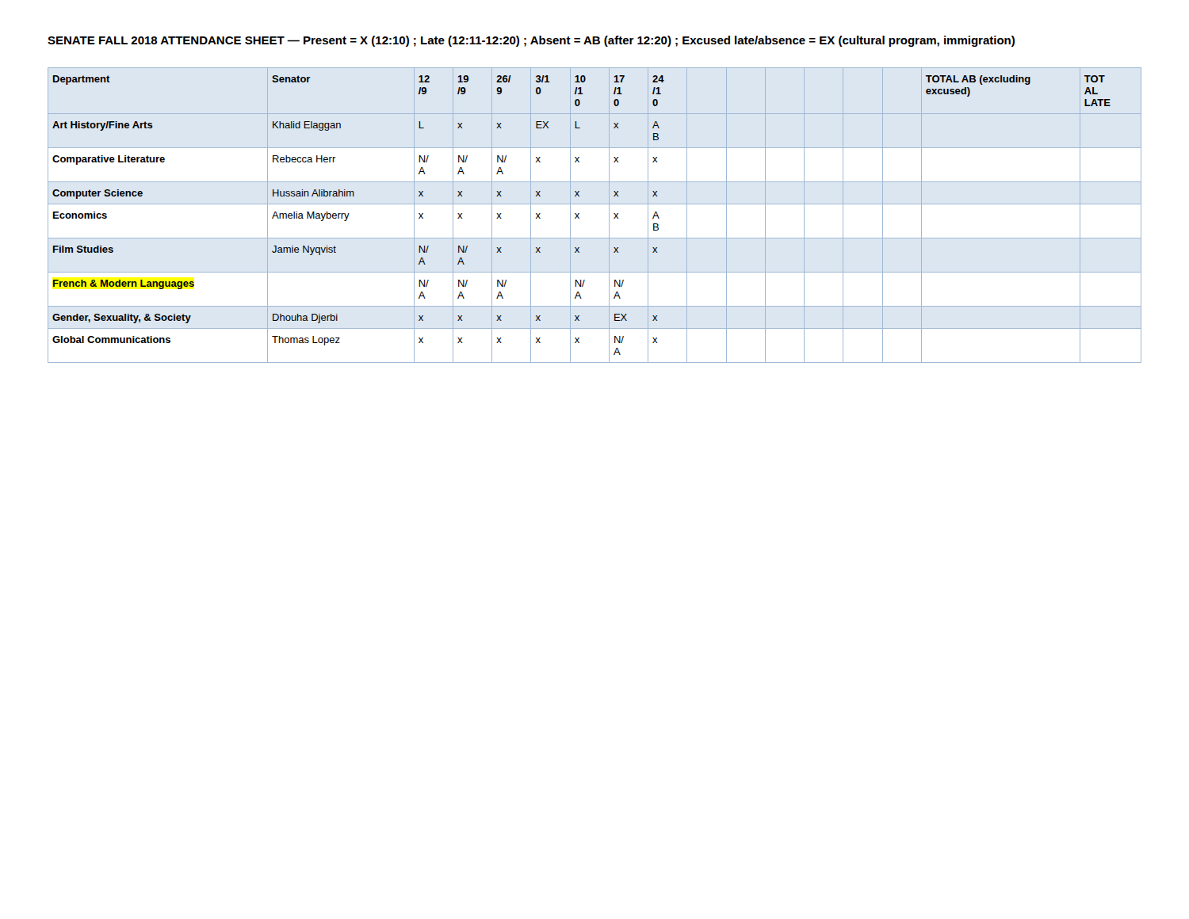SENATE FALL 2018 ATTENDANCE SHEET — Present = X (12:10) ; Late (12:11-12:20) ; Absent = AB (after 12:20) ; Excused late/absence = EX (cultural program, immigration)
| Department | Senator | 12 /9 | 19 /9 | 26/ 9 | 3/1 0 | 10 /1 0 | 17 /1 0 | 24 /1 0 | | | | | | | TOTAL AB (excluding excused) | TOT AL LATE |
| --- | --- | --- | --- | --- | --- | --- | --- | --- | --- | --- | --- | --- | --- | --- | --- | --- |
| Art History/Fine Arts | Khalid Elaggan | L | x | x | EX | L | x | A B | | | | | | | | |
| Comparative Literature | Rebecca Herr | N/ A | N/ A | N/ A | x | x | x | x | | | | | | | | |
| Computer Science | Hussain Alibrahim | x | x | x | x | x | x | x | | | | | | | | |
| Economics | Amelia Mayberry | x | x | x | x | x | x | A B | | | | | | | | |
| Film Studies | Jamie Nyqvist | N/ A | N/ A | x | x | x | x | x | | | | | | | | |
| French & Modern Languages | | N/ A | N/ A | N/ A | | N/ A | N/ A | | | | | | | | | |
| Gender, Sexuality, & Society | Dhouha Djerbi | x | x | x | x | x | EX | x | | | | | | | | |
| Global Communications | Thomas Lopez | x | x | x | x | x | N/ A | x | | | | | | | | |